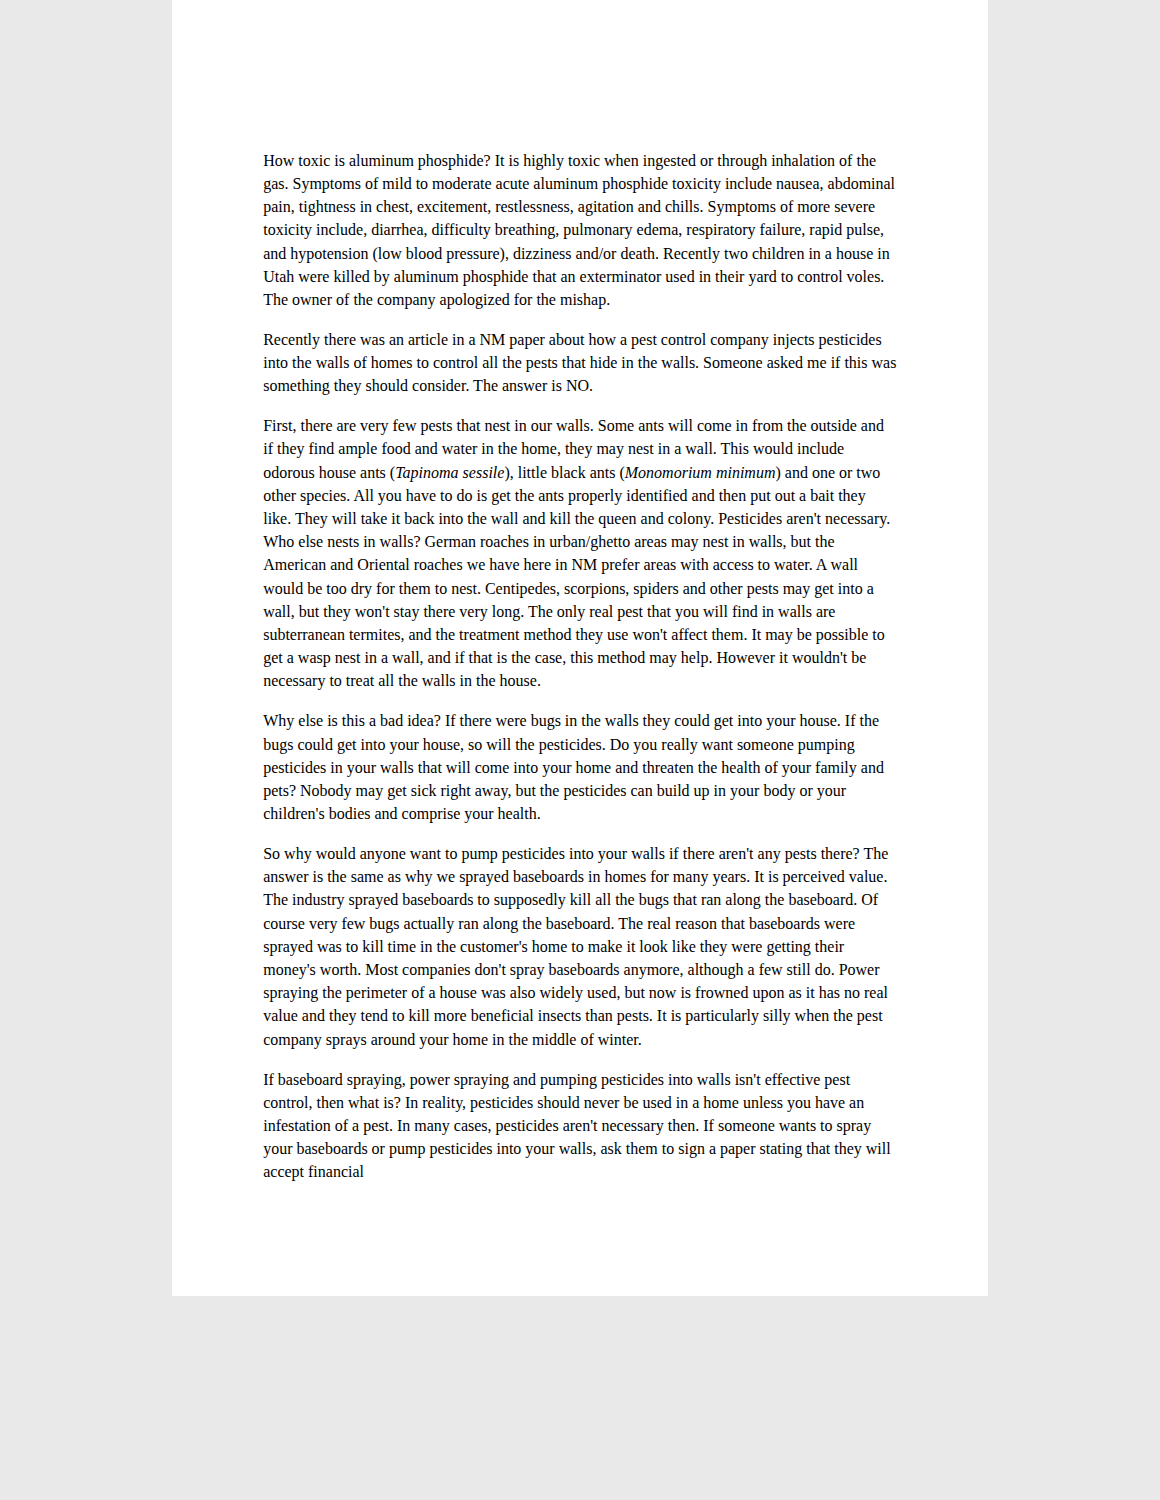How toxic is aluminum phosphide? It is highly toxic when ingested or through inhalation of the gas. Symptoms of mild to moderate acute aluminum phosphide toxicity include nausea, abdominal pain, tightness in chest, excitement, restlessness, agitation and chills. Symptoms of more severe toxicity include, diarrhea, difficulty breathing, pulmonary edema, respiratory failure, rapid pulse, and hypotension (low blood pressure), dizziness and/or death. Recently two children in a house in Utah were killed by aluminum phosphide that an exterminator used in their yard to control voles. The owner of the company apologized for the mishap.
Recently there was an article in a NM paper about how a pest control company injects pesticides into the walls of homes to control all the pests that hide in the walls. Someone asked me if this was something they should consider. The answer is NO.
First, there are very few pests that nest in our walls. Some ants will come in from the outside and if they find ample food and water in the home, they may nest in a wall. This would include odorous house ants (Tapinoma sessile), little black ants (Monomorium minimum) and one or two other species. All you have to do is get the ants properly identified and then put out a bait they like. They will take it back into the wall and kill the queen and colony. Pesticides aren't necessary. Who else nests in walls? German roaches in urban/ghetto areas may nest in walls, but the American and Oriental roaches we have here in NM prefer areas with access to water. A wall would be too dry for them to nest. Centipedes, scorpions, spiders and other pests may get into a wall, but they won't stay there very long. The only real pest that you will find in walls are subterranean termites, and the treatment method they use won't affect them. It may be possible to get a wasp nest in a wall, and if that is the case, this method may help. However it wouldn't be necessary to treat all the walls in the house.
Why else is this a bad idea? If there were bugs in the walls they could get into your house. If the bugs could get into your house, so will the pesticides. Do you really want someone pumping pesticides in your walls that will come into your home and threaten the health of your family and pets? Nobody may get sick right away, but the pesticides can build up in your body or your children's bodies and comprise your health.
So why would anyone want to pump pesticides into your walls if there aren't any pests there? The answer is the same as why we sprayed baseboards in homes for many years. It is perceived value. The industry sprayed baseboards to supposedly kill all the bugs that ran along the baseboard. Of course very few bugs actually ran along the baseboard. The real reason that baseboards were sprayed was to kill time in the customer's home to make it look like they were getting their money's worth. Most companies don't spray baseboards anymore, although a few still do. Power spraying the perimeter of a house was also widely used, but now is frowned upon as it has no real value and they tend to kill more beneficial insects than pests. It is particularly silly when the pest company sprays around your home in the middle of winter.
If baseboard spraying, power spraying and pumping pesticides into walls isn't effective pest control, then what is? In reality, pesticides should never be used in a home unless you have an infestation of a pest. In many cases, pesticides aren't necessary then. If someone wants to spray your baseboards or pump pesticides into your walls, ask them to sign a paper stating that they will accept financial